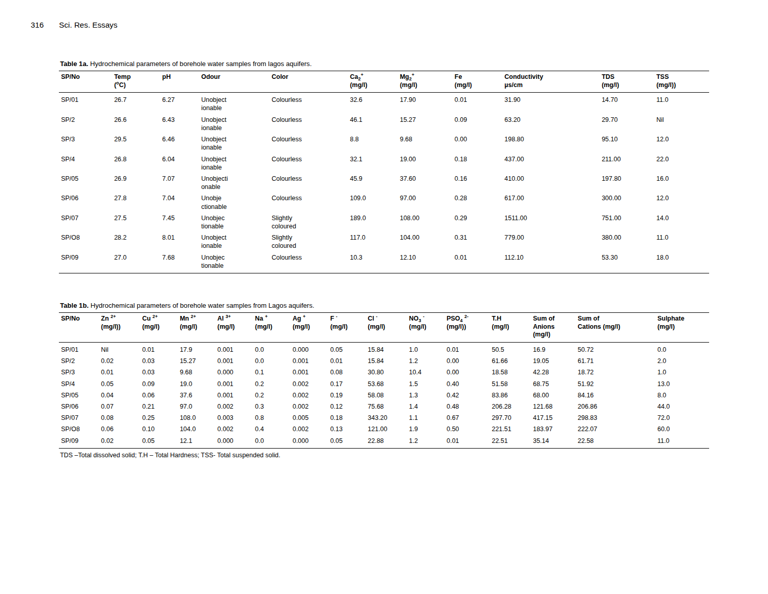316 Sci. Res. Essays
Table 1a. Hydrochemical parameters of borehole water samples from lagos aquifers.
| SP/No | Temp ( o C) | pH | Odour | Color | Ca 2 + (mg/l) | Mg 2 + (mg/l) | Fe (mg/l) | Conductivity µs/cm | TDS (mg/l) | TSS (mg/l)) |
| --- | --- | --- | --- | --- | --- | --- | --- | --- | --- | --- |
| SP/01 | 26.7 | 6.27 | Unobject ionable | Colourless | 32.6 | 17.90 | 0.01 | 31.90 | 14.70 | 11.0 |
| SP/2 | 26.6 | 6.43 | Unobject ionable | Colourless | 46.1 | 15.27 | 0.09 | 63.20 | 29.70 | Nil |
| SP/3 | 29.5 | 6.46 | Unobject ionable | Colourless | 8.8 | 9.68 | 0.00 | 198.80 | 95.10 | 12.0 |
| SP/4 | 26.8 | 6.04 | Unobject ionable | Colourless | 32.1 | 19.00 | 0.18 | 437.00 | 211.00 | 22.0 |
| SP/05 | 26.9 | 7.07 | Unobjecti onable | Colourless | 45.9 | 37.60 | 0.16 | 410.00 | 197.80 | 16.0 |
| SP/06 | 27.8 | 7.04 | Unobje ctionable | Colourless | 109.0 | 97.00 | 0.28 | 617.00 | 300.00 | 12.0 |
| SP/07 | 27.5 | 7.45 | Unobjec tionable | Slightly coloured | 189.0 | 108.00 | 0.29 | 1511.00 | 751.00 | 14.0 |
| SP/O8 | 28.2 | 8.01 | Unobject ionable | Slightly coloured | 117.0 | 104.00 | 0.31 | 779.00 | 380.00 | 11.0 |
| SP/09 | 27.0 | 7.68 | Unobjec tionable | Colourless | 10.3 | 12.10 | 0.01 | 112.10 | 53.30 | 18.0 |
Table 1b. Hydrochemical parameters of borehole water samples from Lagos aquifers.
| SP/No | Zn 2+ (mg/l)) | Cu 2+ (mg/l) | Mn 2+ (mg/l) | Al 3+ (mg/l) | Na + (mg/l) | Ag + (mg/l) | F - (mg/l) | Cl - (mg/l) | NO 3 - (mg/l) | PSO 4 2- (mg/l)) | T.H (mg/l) | Sum of Anions (mg/l) | Sum of Cations (mg/l) | Sulphate (mg/l) |
| --- | --- | --- | --- | --- | --- | --- | --- | --- | --- | --- | --- | --- | --- | --- |
| SP/01 | Nil | 0.01 | 17.9 | 0.001 | 0.0 | 0.000 | 0.05 | 15.84 | 1.0 | 0.01 | 50.5 | 16.9 | 50.72 | 0.0 |
| SP/2 | 0.02 | 0.03 | 15.27 | 0.001 | 0.0 | 0.001 | 0.01 | 15.84 | 1.2 | 0.00 | 61.66 | 19.05 | 61.71 | 2.0 |
| SP/3 | 0.01 | 0.03 | 9.68 | 0.000 | 0.1 | 0.001 | 0.08 | 30.80 | 10.4 | 0.00 | 18.58 | 42.28 | 18.72 | 1.0 |
| SP/4 | 0.05 | 0.09 | 19.0 | 0.001 | 0.2 | 0.002 | 0.17 | 53.68 | 1.5 | 0.40 | 51.58 | 68.75 | 51.92 | 13.0 |
| SP/05 | 0.04 | 0.06 | 37.6 | 0.001 | 0.2 | 0.002 | 0.19 | 58.08 | 1.3 | 0.42 | 83.86 | 68.00 | 84.16 | 8.0 |
| SP/06 | 0.07 | 0.21 | 97.0 | 0.002 | 0.3 | 0.002 | 0.12 | 75.68 | 1.4 | 0.48 | 206.28 | 121.68 | 206.86 | 44.0 |
| SP/07 | 0.08 | 0.25 | 108.0 | 0.003 | 0.8 | 0.005 | 0.18 | 343.20 | 1.1 | 0.67 | 297.70 | 417.15 | 298.83 | 72.0 |
| SP/O8 | 0.06 | 0.10 | 104.0 | 0.002 | 0.4 | 0.002 | 0.13 | 121.00 | 1.9 | 0.50 | 221.51 | 183.97 | 222.07 | 60.0 |
| SP/09 | 0.02 | 0.05 | 12.1 | 0.000 | 0.0 | 0.000 | 0.05 | 22.88 | 1.2 | 0.01 | 22.51 | 35.14 | 22.58 | 11.0 |
TDS –Total dissolved solid; T.H – Total Hardness; TSS- Total suspended solid.